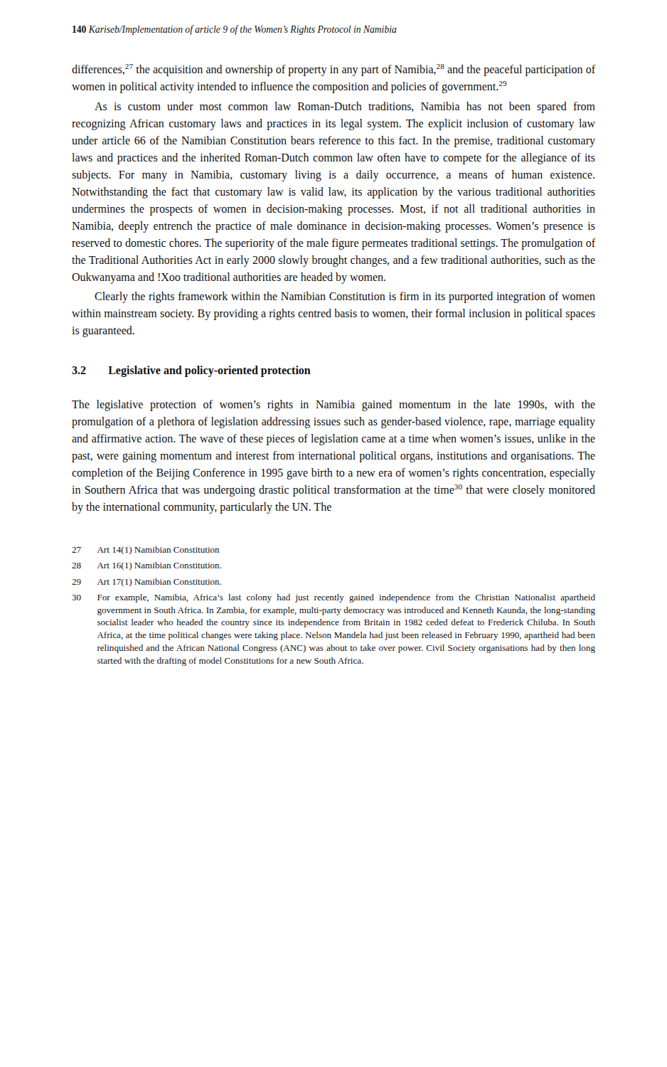140 Kariseb/Implementation of article 9 of the Women’s Rights Protocol in Namibia
differences,27 the acquisition and ownership of property in any part of Namibia,28 and the peaceful participation of women in political activity intended to influence the composition and policies of government.29
As is custom under most common law Roman-Dutch traditions, Namibia has not been spared from recognizing African customary laws and practices in its legal system. The explicit inclusion of customary law under article 66 of the Namibian Constitution bears reference to this fact. In the premise, traditional customary laws and practices and the inherited Roman-Dutch common law often have to compete for the allegiance of its subjects. For many in Namibia, customary living is a daily occurrence, a means of human existence. Notwithstanding the fact that customary law is valid law, its application by the various traditional authorities undermines the prospects of women in decision-making processes. Most, if not all traditional authorities in Namibia, deeply entrench the practice of male dominance in decision-making processes. Women’s presence is reserved to domestic chores. The superiority of the male figure permeates traditional settings. The promulgation of the Traditional Authorities Act in early 2000 slowly brought changes, and a few traditional authorities, such as the Oukwanyama and !Xoo traditional authorities are headed by women.
Clearly the rights framework within the Namibian Constitution is firm in its purported integration of women within mainstream society. By providing a rights centred basis to women, their formal inclusion in political spaces is guaranteed.
3.2 Legislative and policy-oriented protection
The legislative protection of women’s rights in Namibia gained momentum in the late 1990s, with the promulgation of a plethora of legislation addressing issues such as gender-based violence, rape, marriage equality and affirmative action. The wave of these pieces of legislation came at a time when women’s issues, unlike in the past, were gaining momentum and interest from international political organs, institutions and organisations. The completion of the Beijing Conference in 1995 gave birth to a new era of women’s rights concentration, especially in Southern Africa that was undergoing drastic political transformation at the time30 that were closely monitored by the international community, particularly the UN. The
27 Art 14(1) Namibian Constitution
28 Art 16(1) Namibian Constitution.
29 Art 17(1) Namibian Constitution.
30 For example, Namibia, Africa’s last colony had just recently gained independence from the Christian Nationalist apartheid government in South Africa. In Zambia, for example, multi-party democracy was introduced and Kenneth Kaunda, the long-standing socialist leader who headed the country since its independence from Britain in 1982 ceded defeat to Frederick Chiluba. In South Africa, at the time political changes were taking place. Nelson Mandela had just been released in February 1990, apartheid had been relinquished and the African National Congress (ANC) was about to take over power. Civil Society organisations had by then long started with the drafting of model Constitutions for a new South Africa.